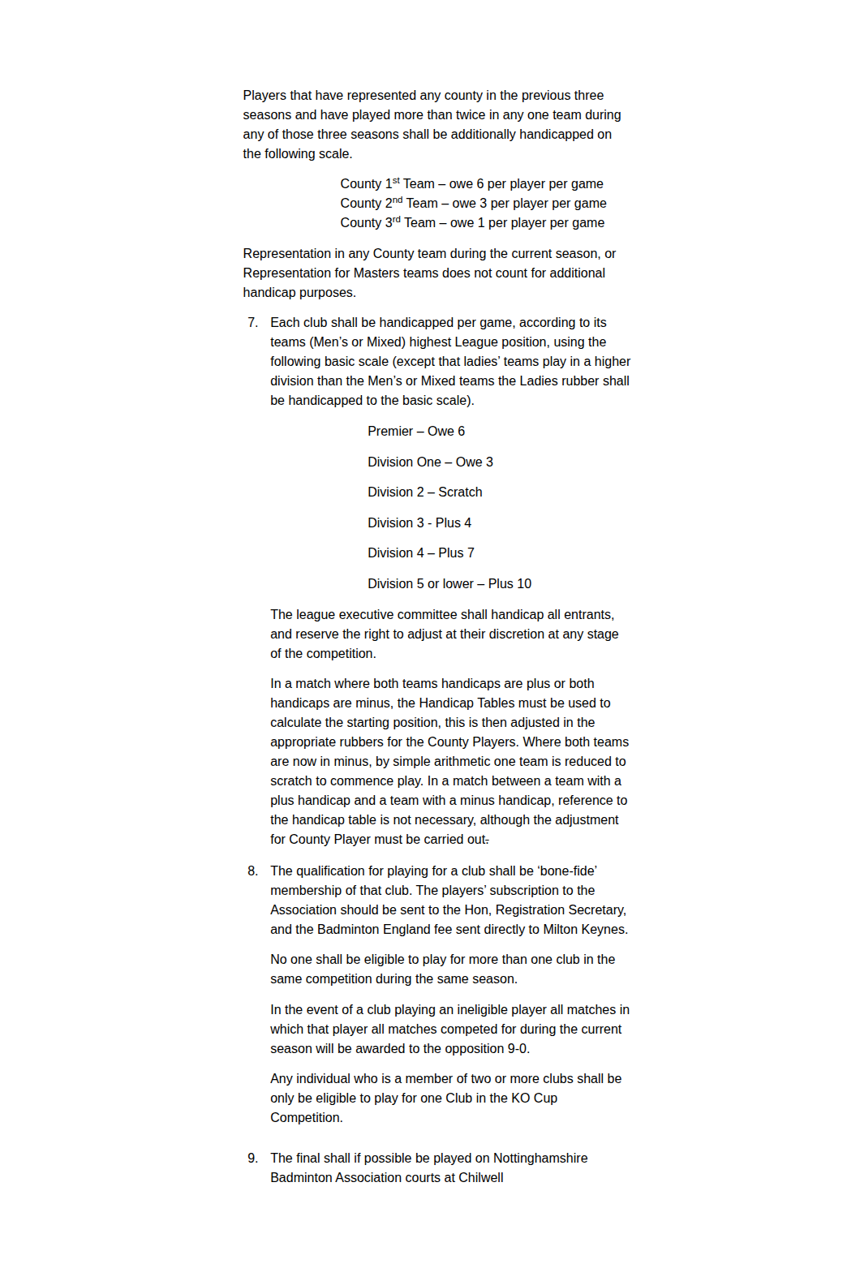Players that have represented any county in the previous three seasons and have played more than twice in any one team during any of those three seasons shall be additionally handicapped on the following scale.
County 1st Team – owe 6 per player per game
County 2nd Team – owe 3 per player per game
County 3rd Team – owe 1 per player per game
Representation in any County team during the current season, or Representation for Masters teams does not count for additional handicap purposes.
Each club shall be handicapped per game, according to its teams (Men’s or Mixed) highest League position, using the following basic scale (except that ladies’ teams play in a higher division than the Men’s or Mixed teams the Ladies rubber shall be handicapped to the basic scale).
Premier – Owe 6
Division One – Owe 3
Division 2 – Scratch
Division 3 - Plus 4
Division 4 – Plus 7
Division 5 or lower – Plus 10
The league executive committee shall handicap all entrants, and reserve the right to adjust at their discretion at any stage of the competition.
In a match where both teams handicaps are plus or both handicaps are minus, the Handicap Tables must be used to calculate the starting position, this is then adjusted in the appropriate rubbers for the County Players. Where both teams are now in minus, by simple arithmetic one team is reduced to scratch to commence play. In a match between a team with a plus handicap and a team with a minus handicap, reference to the handicap table is not necessary, although the adjustment for County Player must be carried out.
The qualification for playing for a club shall be ‘bone-fide’ membership of that club. The players’ subscription to the Association should be sent to the Hon, Registration Secretary, and the Badminton England fee sent directly to Milton Keynes.
No one shall be eligible to play for more than one club in the same competition during the same season.
In the event of a club playing an ineligible player all matches in which that player all matches competed for during the current season will be awarded to the opposition 9-0.
Any individual who is a member of two or more clubs shall be only be eligible to play for one Club in the KO Cup Competition.
The final shall if possible be played on Nottinghamshire Badminton Association courts at Chilwell